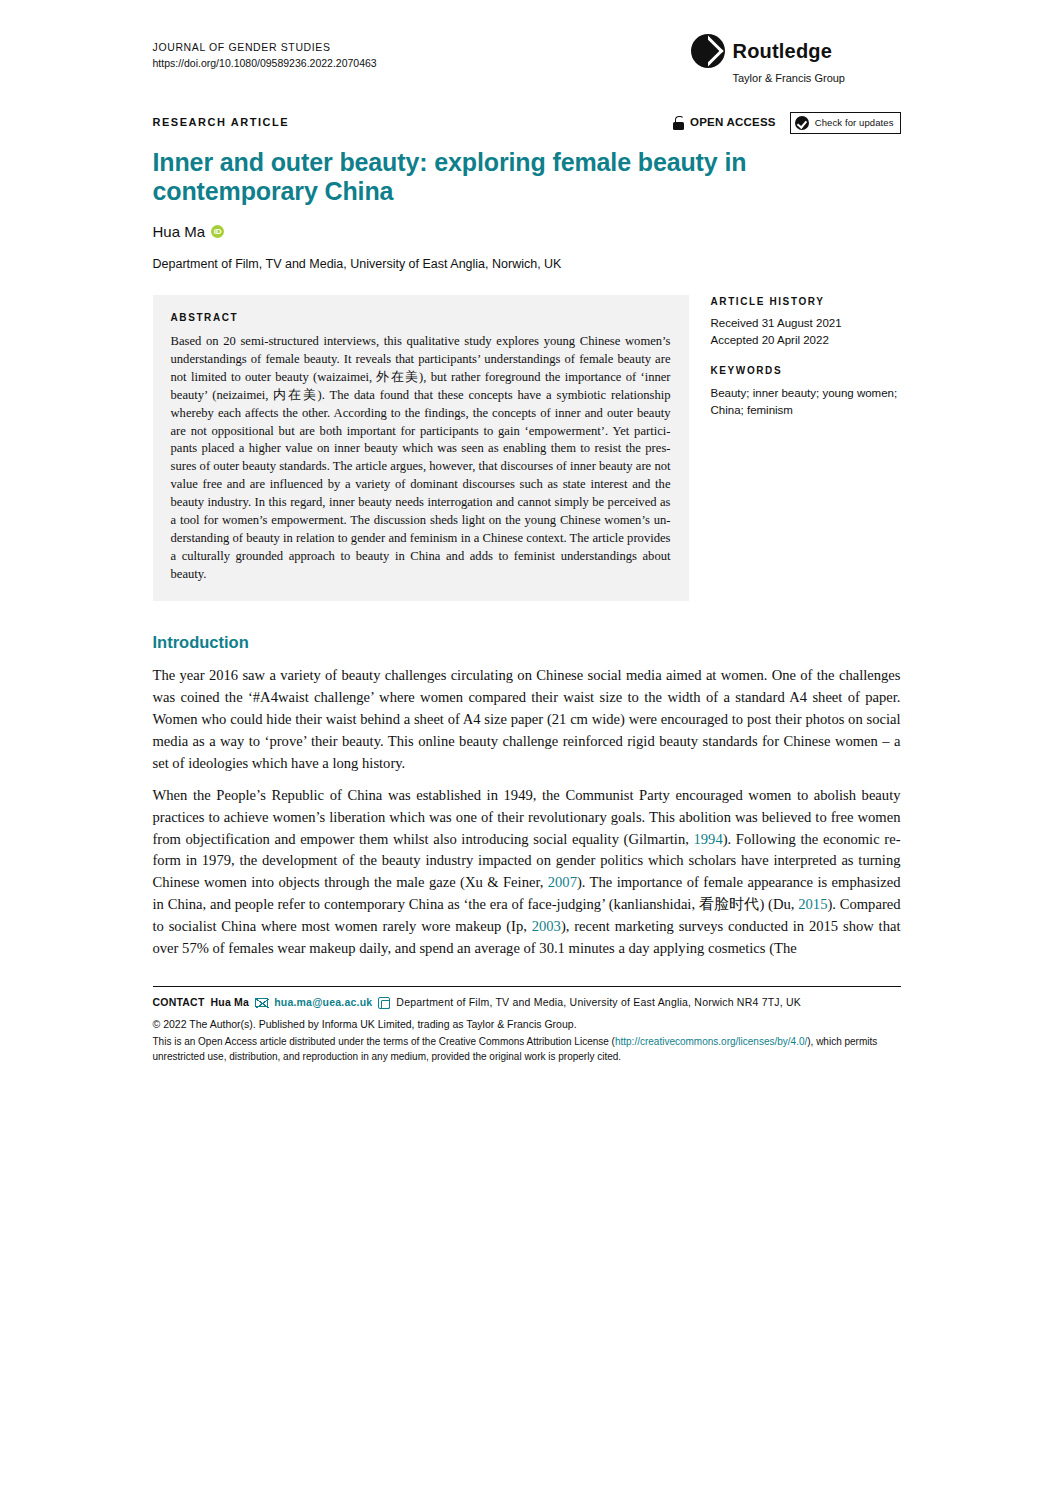Journal of Gender Studies
https://doi.org/10.1080/09589236.2022.2070463
Routledge
Taylor & Francis Group
Research Article
OPEN ACCESS Check for updates
Inner and outer beauty: exploring female beauty in contemporary China
Hua Ma
Department of Film, TV and Media, University of East Anglia, Norwich, UK
Abstract
Based on 20 semi-structured interviews, this qualitative study explores young Chinese women’s understandings of female beauty. It reveals that participants’ understandings of female beauty are not limited to outer beauty (waizaimei, 外在美), but rather foreground the importance of ‘inner beauty’ (neizaimei, 内在美). The data found that these concepts have a symbiotic relationship whereby each affects the other. According to the findings, the concepts of inner and outer beauty are not oppositional but are both important for participants to gain ‘empowerment’. Yet participants placed a higher value on inner beauty which was seen as enabling them to resist the pressures of outer beauty standards. The article argues, however, that discourses of inner beauty are not value free and are influenced by a variety of dominant discourses such as state interest and the beauty industry. In this regard, inner beauty needs interrogation and cannot simply be perceived as a tool for women’s empowerment. The discussion sheds light on the young Chinese women’s understanding of beauty in relation to gender and feminism in a Chinese context. The article provides a culturally grounded approach to beauty in China and adds to feminist understandings about beauty.
Article History
Received 31 August 2021
Accepted 20 April 2022
Keywords
Beauty; inner beauty; young women; China; feminism
Introduction
The year 2016 saw a variety of beauty challenges circulating on Chinese social media aimed at women. One of the challenges was coined the ‘#A4waist challenge’ where women compared their waist size to the width of a standard A4 sheet of paper. Women who could hide their waist behind a sheet of A4 size paper (21 cm wide) were encouraged to post their photos on social media as a way to ‘prove’ their beauty. This online beauty challenge reinforced rigid beauty standards for Chinese women – a set of ideologies which have a long history.
When the People’s Republic of China was established in 1949, the Communist Party encouraged women to abolish beauty practices to achieve women’s liberation which was one of their revolutionary goals. This abolition was believed to free women from objectification and empower them whilst also introducing social equality (Gilmartin, 1994). Following the economic reform in 1979, the development of the beauty industry impacted on gender politics which scholars have interpreted as turning Chinese women into objects through the male gaze (Xu & Feiner, 2007). The importance of female appearance is emphasized in China, and people refer to contemporary China as ‘the era of face-judging’ (kanlianshidai, 看脸时代) (Du, 2015). Compared to socialist China where most women rarely wore makeup (Ip, 2003), recent marketing surveys conducted in 2015 show that over 57% of females wear makeup daily, and spend an average of 30.1 minutes a day applying cosmetics (The
CONTACT Hua Ma hua.ma@uea.ac.uk Department of Film, TV and Media, University of East Anglia, Norwich NR4 7TJ, UK
© 2022 The Author(s). Published by Informa UK Limited, trading as Taylor & Francis Group.
This is an Open Access article distributed under the terms of the Creative Commons Attribution License (http://creativecommons.org/licenses/by/4.0/), which permits unrestricted use, distribution, and reproduction in any medium, provided the original work is properly cited.